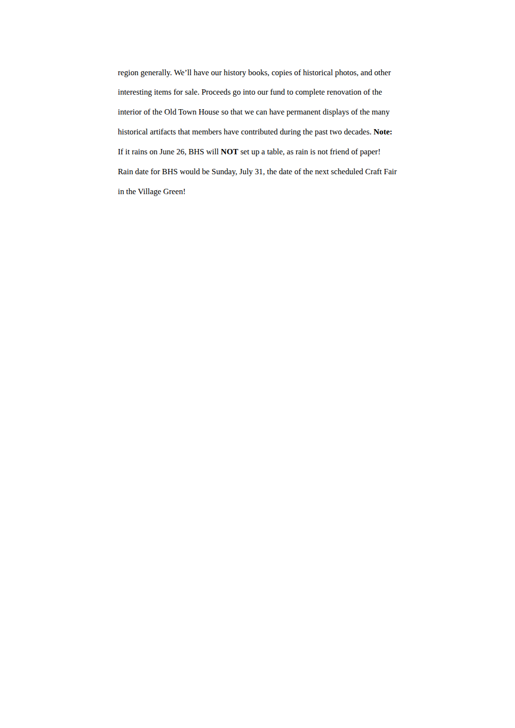region generally. We’ll have our history books, copies of historical photos, and other interesting items for sale. Proceeds go into our fund to complete renovation of the interior of the Old Town House so that we can have permanent displays of the many historical artifacts that members have contributed during the past two decades. Note: If it rains on June 26, BHS will NOT set up a table, as rain is not friend of paper! Rain date for BHS would be Sunday, July 31, the date of the next scheduled Craft Fair in the Village Green!